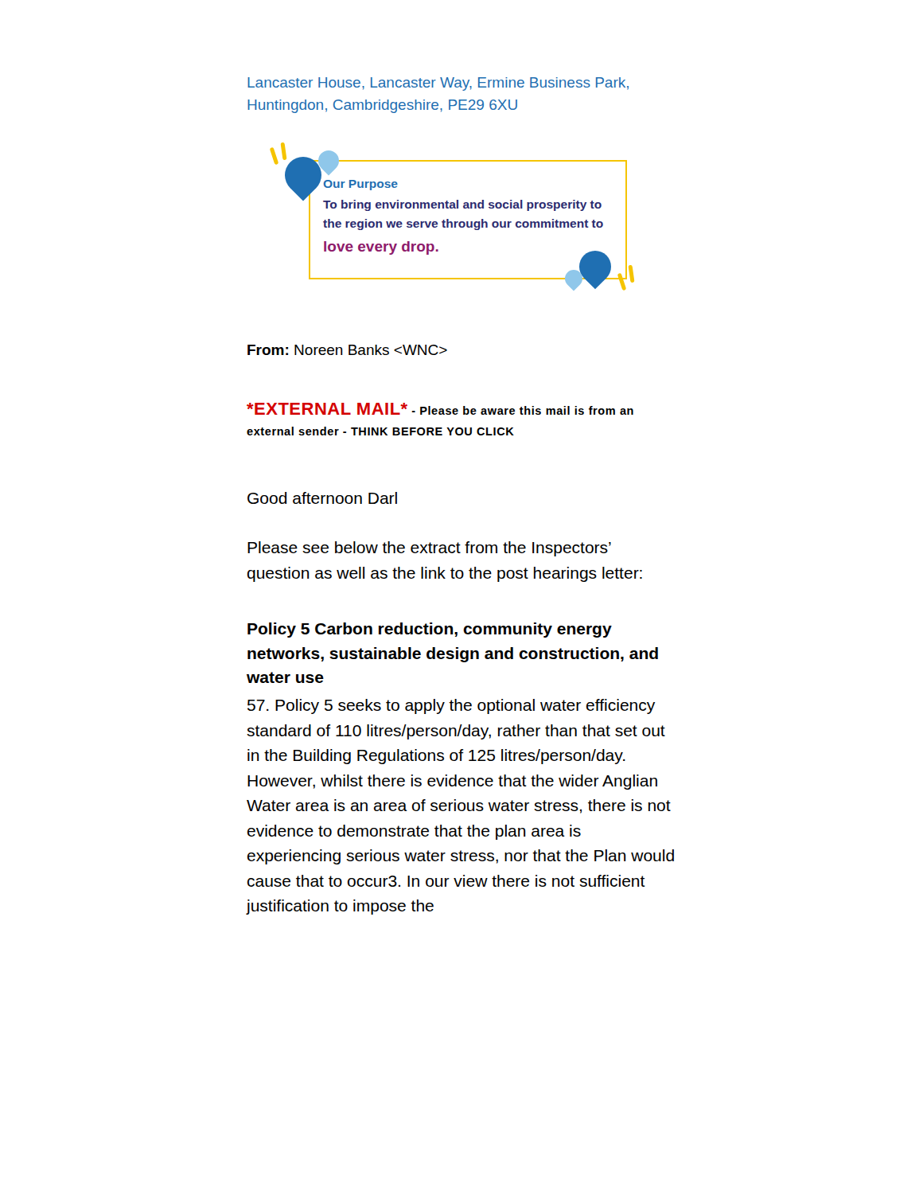Lancaster House, Lancaster Way, Ermine Business Park, Huntingdon, Cambridgeshire, PE29 6XU
Our Purpose To bring environmental and social prosperity to
the region we serve through our commitment to love every drop.
From: Noreen Banks <WNC>
*EXTERNAL MAIL* - Please be aware this mail is from an external sender - THINK BEFORE YOU CLICK
Good afternoon Darl
Please see below the extract from the Inspectors’ question as well as the link to the post hearings letter:
Policy 5 Carbon reduction, community energy networks, sustainable design and construction, and water use
57. Policy 5 seeks to apply the optional water efficiency standard of 110 litres/person/day, rather than that set out in the Building Regulations of 125 litres/person/day. However, whilst there is evidence that the wider Anglian Water area is an area of serious water stress, there is not evidence to demonstrate that the plan area is experiencing serious water stress, nor that the Plan would cause that to occur3. In our view there is not sufficient justification to impose the